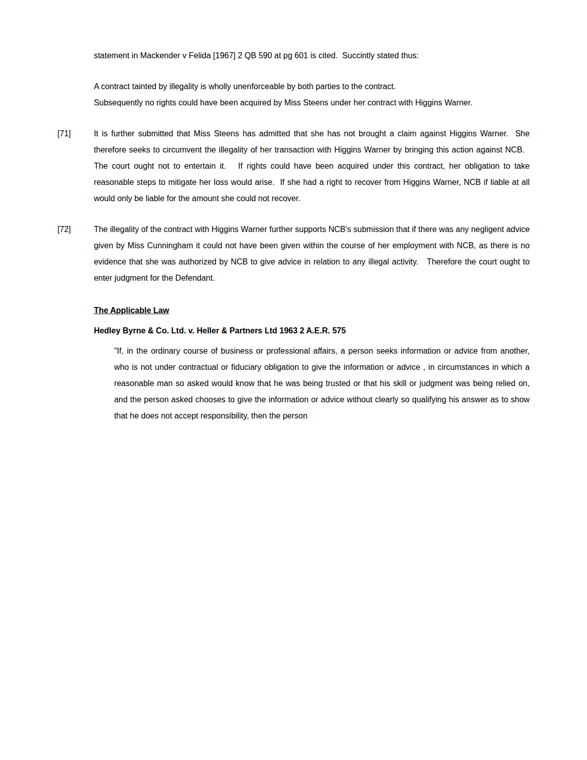statement in Mackender v Felida [1967] 2 QB 590 at pg 601 is cited. Succintly stated thus:
A contract tainted by illegality is wholly unenforceable by both parties to the contract.
Subsequently no rights could have been acquired by Miss Steens under her contract with Higgins Warner.
[71]
It is further submitted that Miss Steens has admitted that she has not brought a claim against Higgins Warner. She therefore seeks to circumvent the illegality of her transaction with Higgins Warner by bringing this action against NCB. The court ought not to entertain it. If rights could have been acquired under this contract, her obligation to take reasonable steps to mitigate her loss would arise. If she had a right to recover from Higgins Warner, NCB if liable at all would only be liable for the amount she could not recover.
[72]
The illegality of the contract with Higgins Warner further supports NCB's submission that if there was any negligent advice given by Miss Cunningham it could not have been given within the course of her employment with NCB, as there is no evidence that she was authorized by NCB to give advice in relation to any illegal activity. Therefore the court ought to enter judgment for the Defendant.
The Applicable Law
Hedley Byrne & Co. Ltd. v. Heller & Partners Ltd 1963 2 A.E.R. 575
"If, in the ordinary course of business or professional affairs, a person seeks information or advice from another, who is not under contractual or fiduciary obligation to give the information or advice , in circumstances in which a reasonable man so asked would know that he was being trusted or that his skill or judgment was being relied on, and the person asked chooses to give the information or advice without clearly so qualifying his answer as to show that he does not accept responsibility, then the person